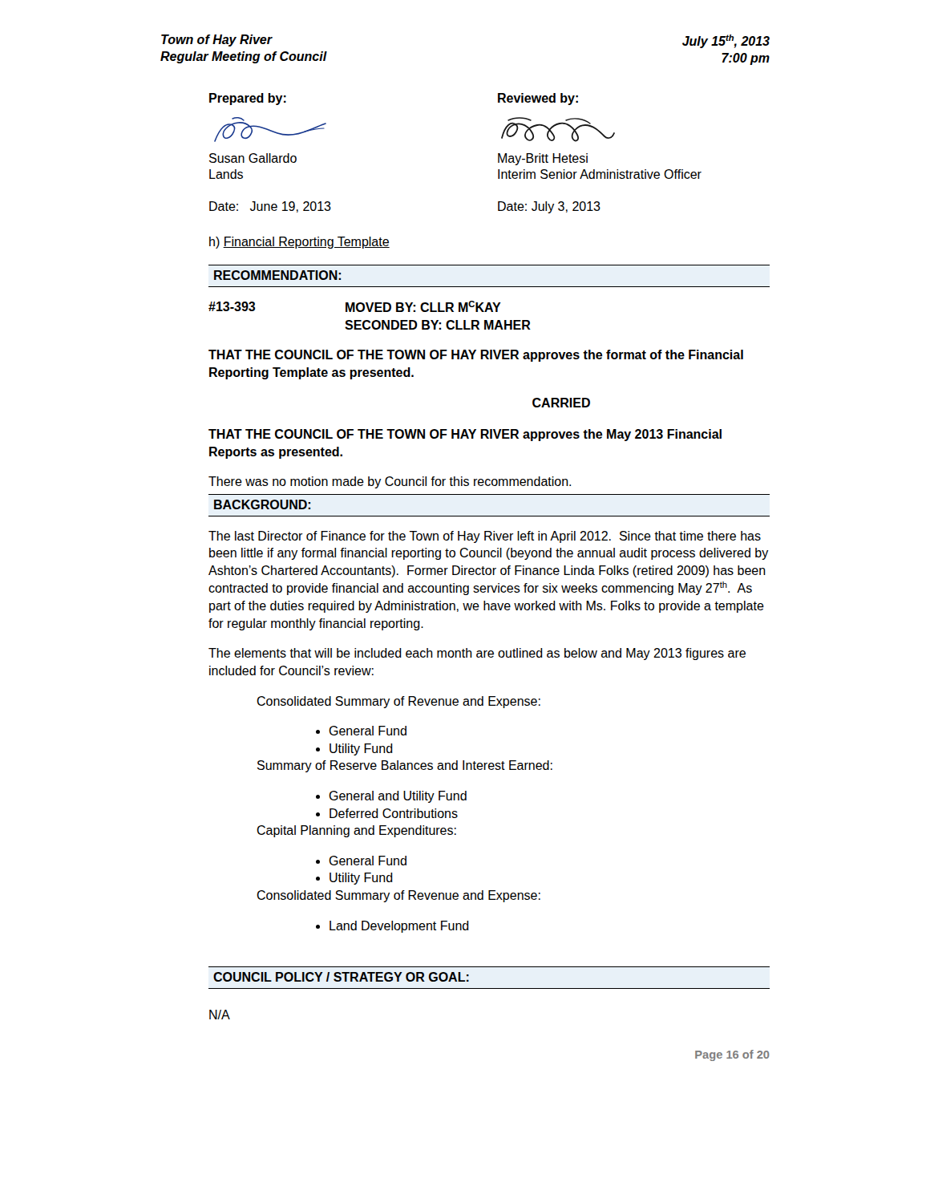Town of Hay River
Regular Meeting of Council
July 15th, 2013
7:00 pm
Prepared by:
Susan Gallardo
Lands
Reviewed by:
May-Britt Hetesi
Interim Senior Administrative Officer
Date: June 19, 2013
Date: July 3, 2013
h) Financial Reporting Template
RECOMMENDATION:
#13-393
MOVED BY: CLLR MCKAY
SECONDED BY: CLLR MAHER
THAT THE COUNCIL OF THE TOWN OF HAY RIVER approves the format of the Financial Reporting Template as presented.
CARRIED
THAT THE COUNCIL OF THE TOWN OF HAY RIVER approves the May 2013 Financial Reports as presented.
There was no motion made by Council for this recommendation.
BACKGROUND:
The last Director of Finance for the Town of Hay River left in April 2012. Since that time there has been little if any formal financial reporting to Council (beyond the annual audit process delivered by Ashton’s Chartered Accountants). Former Director of Finance Linda Folks (retired 2009) has been contracted to provide financial and accounting services for six weeks commencing May 27th. As part of the duties required by Administration, we have worked with Ms. Folks to provide a template for regular monthly financial reporting.
The elements that will be included each month are outlined as below and May 2013 figures are included for Council’s review:
Consolidated Summary of Revenue and Expense:
General Fund
Utility Fund
Summary of Reserve Balances and Interest Earned:
General and Utility Fund
Deferred Contributions
Capital Planning and Expenditures:
General Fund
Utility Fund
Consolidated Summary of Revenue and Expense:
Land Development Fund
COUNCIL POLICY / STRATEGY OR GOAL:
N/A
Page 16 of 20